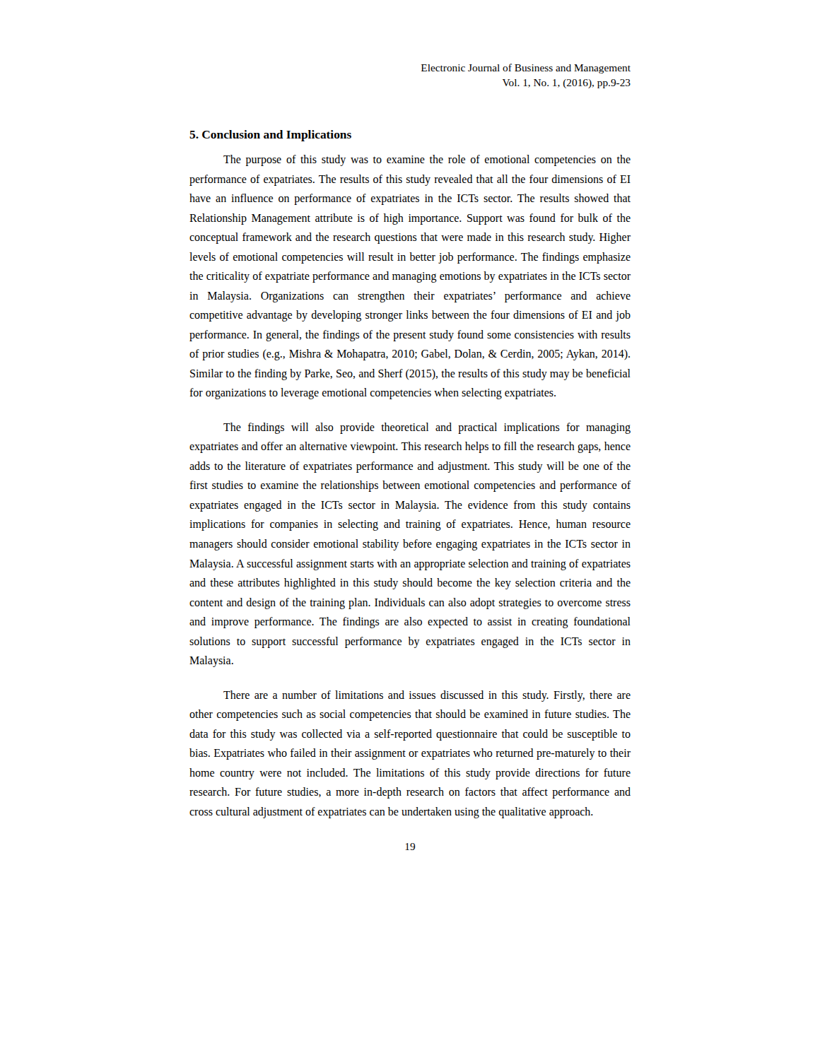Electronic Journal of Business and Management
Vol. 1, No. 1, (2016), pp.9-23
5. Conclusion and Implications
The purpose of this study was to examine the role of emotional competencies on the performance of expatriates. The results of this study revealed that all the four dimensions of EI have an influence on performance of expatriates in the ICTs sector. The results showed that Relationship Management attribute is of high importance. Support was found for bulk of the conceptual framework and the research questions that were made in this research study. Higher levels of emotional competencies will result in better job performance. The findings emphasize the criticality of expatriate performance and managing emotions by expatriates in the ICTs sector in Malaysia. Organizations can strengthen their expatriates’ performance and achieve competitive advantage by developing stronger links between the four dimensions of EI and job performance. In general, the findings of the present study found some consistencies with results of prior studies (e.g., Mishra & Mohapatra, 2010; Gabel, Dolan, & Cerdin, 2005; Aykan, 2014). Similar to the finding by Parke, Seo, and Sherf (2015), the results of this study may be beneficial for organizations to leverage emotional competencies when selecting expatriates.
The findings will also provide theoretical and practical implications for managing expatriates and offer an alternative viewpoint. This research helps to fill the research gaps, hence adds to the literature of expatriates performance and adjustment. This study will be one of the first studies to examine the relationships between emotional competencies and performance of expatriates engaged in the ICTs sector in Malaysia. The evidence from this study contains implications for companies in selecting and training of expatriates. Hence, human resource managers should consider emotional stability before engaging expatriates in the ICTs sector in Malaysia. A successful assignment starts with an appropriate selection and training of expatriates and these attributes highlighted in this study should become the key selection criteria and the content and design of the training plan. Individuals can also adopt strategies to overcome stress and improve performance. The findings are also expected to assist in creating foundational solutions to support successful performance by expatriates engaged in the ICTs sector in Malaysia.
There are a number of limitations and issues discussed in this study. Firstly, there are other competencies such as social competencies that should be examined in future studies. The data for this study was collected via a self-reported questionnaire that could be susceptible to bias. Expatriates who failed in their assignment or expatriates who returned pre-maturely to their home country were not included. The limitations of this study provide directions for future research. For future studies, a more in-depth research on factors that affect performance and cross cultural adjustment of expatriates can be undertaken using the qualitative approach.
19